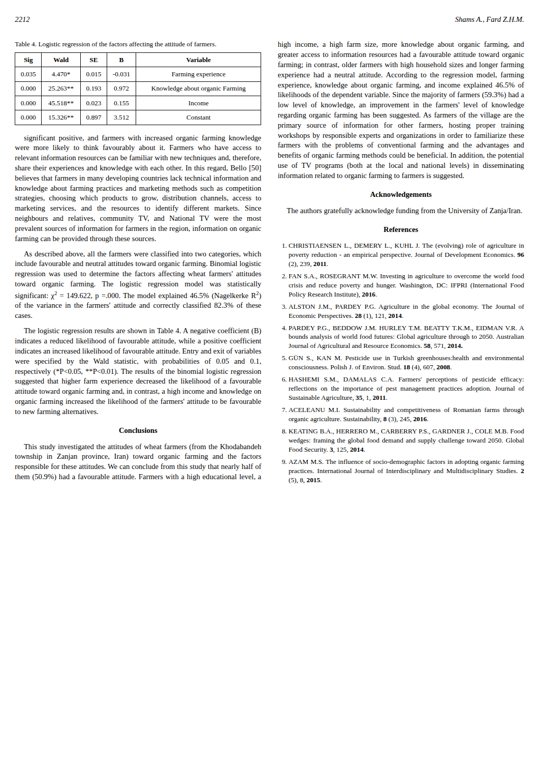2212 Shams A., Fard Z.H.M.
Table 4. Logistic regression of the factors affecting the attitude of farmers.
| Sig | Wald | SE | B | Variable |
| --- | --- | --- | --- | --- |
| 0.035 | 4.470* | 0.015 | -0.031 | Farming experience |
| 0.000 | 25.263** | 0.193 | 0.972 | Knowledge about organic Farming |
| 0.000 | 45.518** | 0.023 | 0.155 | Income |
| 0.000 | 15.326** | 0.897 | 3.512 | Constant |
significant positive, and farmers with increased organic farming knowledge were more likely to think favourably about it. Farmers who have access to relevant information resources can be familiar with new techniques and, therefore, share their experiences and knowledge with each other. In this regard, Bello [50] believes that farmers in many developing countries lack technical information and knowledge about farming practices and marketing methods such as competition strategies, choosing which products to grow, distribution channels, access to marketing services, and the resources to identify different markets. Since neighbours and relatives, community TV, and National TV were the most prevalent sources of information for farmers in the region, information on organic farming can be provided through these sources.
As described above, all the farmers were classified into two categories, which include favourable and neutral attitudes toward organic farming. Binomial logistic regression was used to determine the factors affecting wheat farmers' attitudes toward organic farming. The logistic regression model was statistically significant: χ2 = 149.622, p =.000. The model explained 46.5% (Nagelkerke R2) of the variance in the farmers' attitude and correctly classified 82.3% of these cases.
The logistic regression results are shown in Table 4. A negative coefficient (B) indicates a reduced likelihood of favourable attitude, while a positive coefficient indicates an increased likelihood of favourable attitude. Entry and exit of variables were specified by the Wald statistic, with probabilities of 0.05 and 0.1, respectively (*P<0.05, **P<0.01). The results of the binomial logistic regression suggested that higher farm experience decreased the likelihood of a favourable attitude toward organic farming and, in contrast, a high income and knowledge on organic farming increased the likelihood of the farmers' attitude to be favourable to new farming alternatives.
Conclusions
This study investigated the attitudes of wheat farmers (from the Khodabandeh township in Zanjan province, Iran) toward organic farming and the factors responsible for these attitudes. We can conclude from this study that nearly half of them (50.9%) had a favourable attitude. Farmers with a high educational level, a high income, a high farm size, more knowledge about organic farming, and greater access to information resources had a favourable attitude toward organic farming; in contrast, older farmers with high household sizes and longer farming experience had a neutral attitude. According to the regression model, farming experience, knowledge about organic farming, and income explained 46.5% of likelihoods of the dependent variable. Since the majority of farmers (59.3%) had a low level of knowledge, an improvement in the farmers' level of knowledge regarding organic farming has been suggested. As farmers of the village are the primary source of information for other farmers, hosting proper training workshops by responsible experts and organizations in order to familiarize these farmers with the problems of conventional farming and the advantages and benefits of organic farming methods could be beneficial. In addition, the potential use of TV programs (both at the local and national levels) in disseminating information related to organic farming to farmers is suggested.
Acknowledgements
The authors gratefully acknowledge funding from the University of Zanja/Iran.
References
CHRISTIAENSEN L., DEMERY L., KUHL J. The (evolving) role of agriculture in poverty reduction - an empirical perspective. Journal of Development Economics. 96 (2), 239, 2011.
FAN S.A., ROSEGRANT M.W. Investing in agriculture to overcome the world food crisis and reduce poverty and hunger. Washington, DC: IFPRI (International Food Policy Research Institute), 2016.
ALSTON J.M., PARDEY P.G. Agriculture in the global economy. The Journal of Economic Perspectives. 28 (1), 121, 2014.
PARDEY P.G., BEDDOW J.M. HURLEY T.M. BEATTY T.K.M., EIDMAN V.R. A bounds analysis of world food futures: Global agriculture through to 2050. Australian Journal of Agricultural and Resource Economics. 58, 571, 2014.
GÜN S., KAN M. Pesticide use in Turkish greenhouses:health and environmental consciousness. Polish J. of Environ. Stud. 18 (4), 607, 2008.
HASHEMI S.M., DAMALAS C.A. Farmers' perceptions of pesticide efficacy: reflections on the importance of pest management practices adoption. Journal of Sustainable Agriculture, 35, 1, 2011.
ACELEANU M.I. Sustainability and competitiveness of Romanian farms through organic agriculture. Sustainability, 8 (3), 245, 2016.
KEATING B.A., HERRERO M., CARBERRY P.S., GARDNER J., COLE M.B. Food wedges: framing the global food demand and supply challenge toward 2050. Global Food Security. 3, 125, 2014.
AZAM M.S. The influence of socio-demographic factors in adopting organic farming practices. International Journal of Interdisciplinary and Multidisciplinary Studies. 2 (5), 8, 2015.